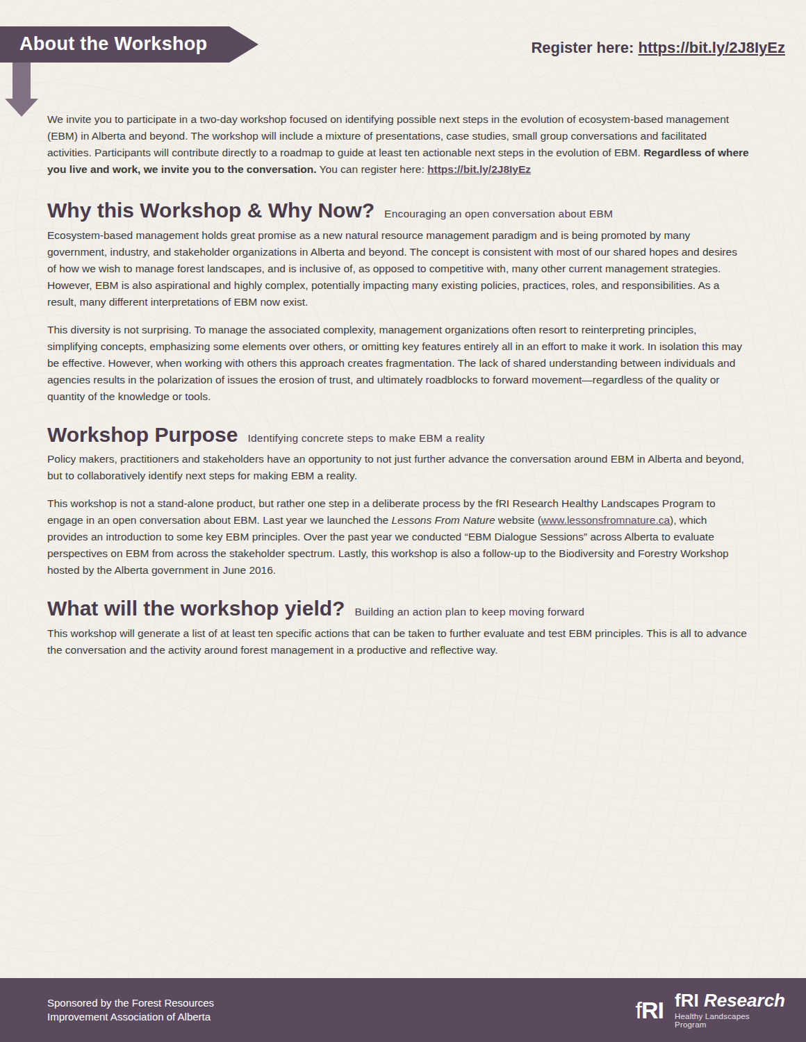About the Workshop
Register here: https://bit.ly/2J8IyEz
We invite you to participate in a two-day workshop focused on identifying possible next steps in the evolution of ecosystem-based management (EBM) in Alberta and beyond. The workshop will include a mixture of presentations, case studies, small group conversations and facilitated activities. Participants will contribute directly to a roadmap to guide at least ten actionable next steps in the evolution of EBM. Regardless of where you live and work, we invite you to the conversation. You can register here: https://bit.ly/2J8IyEz
Why this Workshop & Why Now? Encouraging an open conversation about EBM
Ecosystem-based management holds great promise as a new natural resource management paradigm and is being promoted by many government, industry, and stakeholder organizations in Alberta and beyond. The concept is consistent with most of our shared hopes and desires of how we wish to manage forest landscapes, and is inclusive of, as opposed to competitive with, many other current management strategies. However, EBM is also aspirational and highly complex, potentially impacting many existing policies, practices, roles, and responsibilities. As a result, many different interpretations of EBM now exist.
This diversity is not surprising. To manage the associated complexity, management organizations often resort to reinterpreting principles, simplifying concepts, emphasizing some elements over others, or omitting key features entirely all in an effort to make it work. In isolation this may be effective. However, when working with others this approach creates fragmentation. The lack of shared understanding between individuals and agencies results in the polarization of issues the erosion of trust, and ultimately roadblocks to forward movement—regardless of the quality or quantity of the knowledge or tools.
Workshop Purpose Identifying concrete steps to make EBM a reality
Policy makers, practitioners and stakeholders have an opportunity to not just further advance the conversation around EBM in Alberta and beyond, but to collaboratively identify next steps for making EBM a reality.
This workshop is not a stand-alone product, but rather one step in a deliberate process by the fRI Research Healthy Landscapes Program to engage in an open conversation about EBM. Last year we launched the Lessons From Nature website (www.lessonsfromnature.ca), which provides an introduction to some key EBM principles. Over the past year we conducted “EBM Dialogue Sessions” across Alberta to evaluate perspectives on EBM from across the stakeholder spectrum. Lastly, this workshop is also a follow-up to the Biodiversity and Forestry Workshop hosted by the Alberta government in June 2016.
What will the workshop yield? Building an action plan to keep moving forward
This workshop will generate a list of at least ten specific actions that can be taken to further evaluate and test EBM principles. This is all to advance the conversation and the activity around forest management in a productive and reflective way.
Sponsored by the Forest Resources
Improvement Association of Alberta
f RI
fRI Research Healthy Landscapes
Program